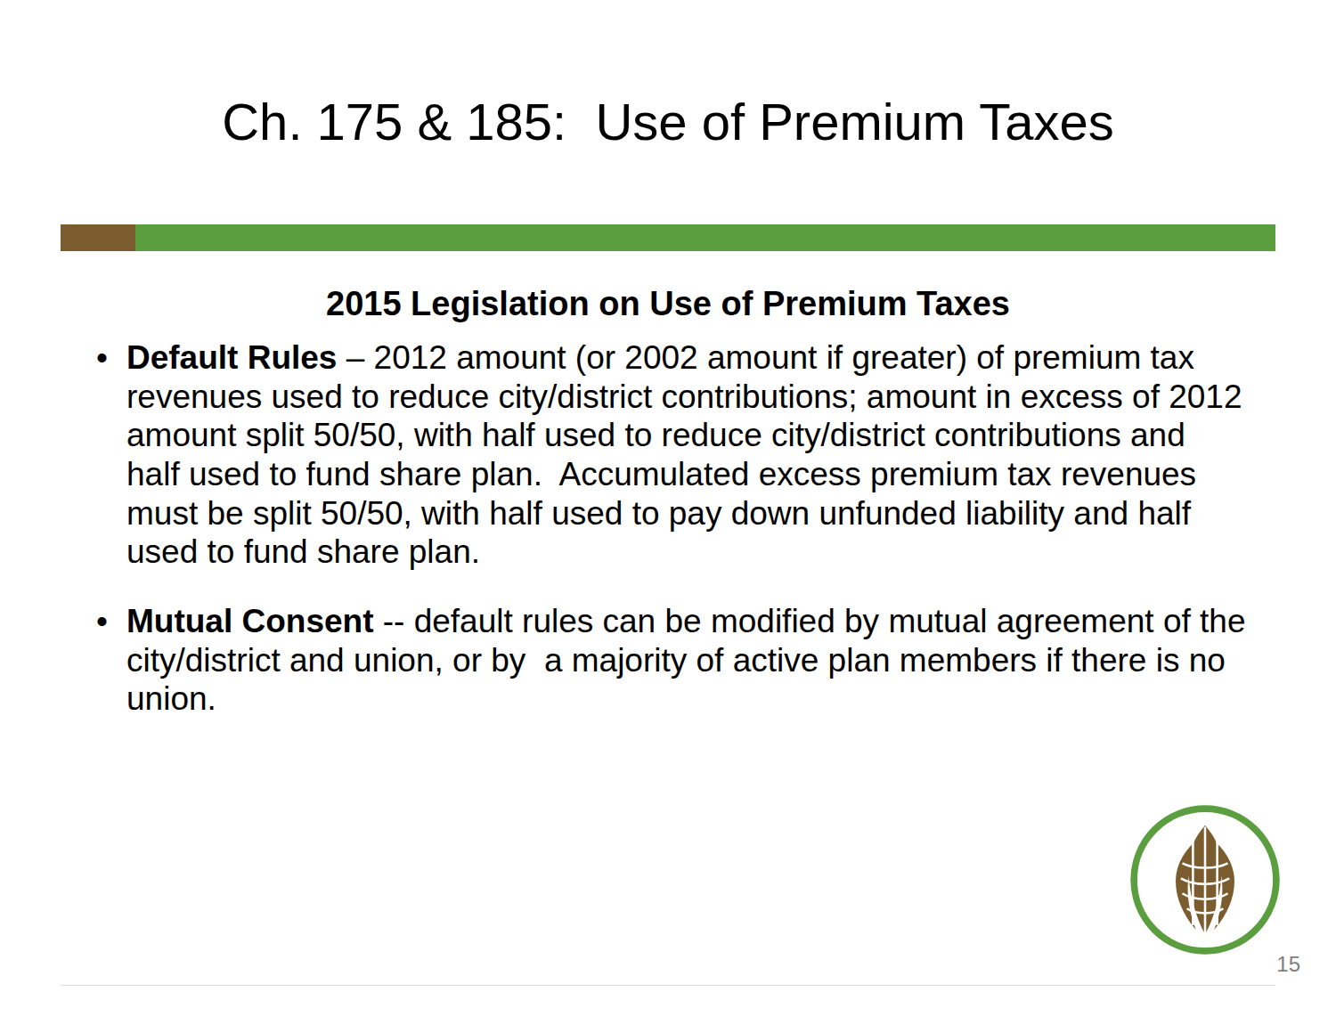Ch. 175 & 185: Use of Premium Taxes
2015 Legislation on Use of Premium Taxes
Default Rules – 2012 amount (or 2002 amount if greater) of premium tax revenues used to reduce city/district contributions; amount in excess of 2012 amount split 50/50, with half used to reduce city/district contributions and half used to fund share plan. Accumulated excess premium tax revenues must be split 50/50, with half used to pay down unfunded liability and half used to fund share plan.
Mutual Consent -- default rules can be modified by mutual agreement of the city/district and union, or by a majority of active plan members if there is no union.
15